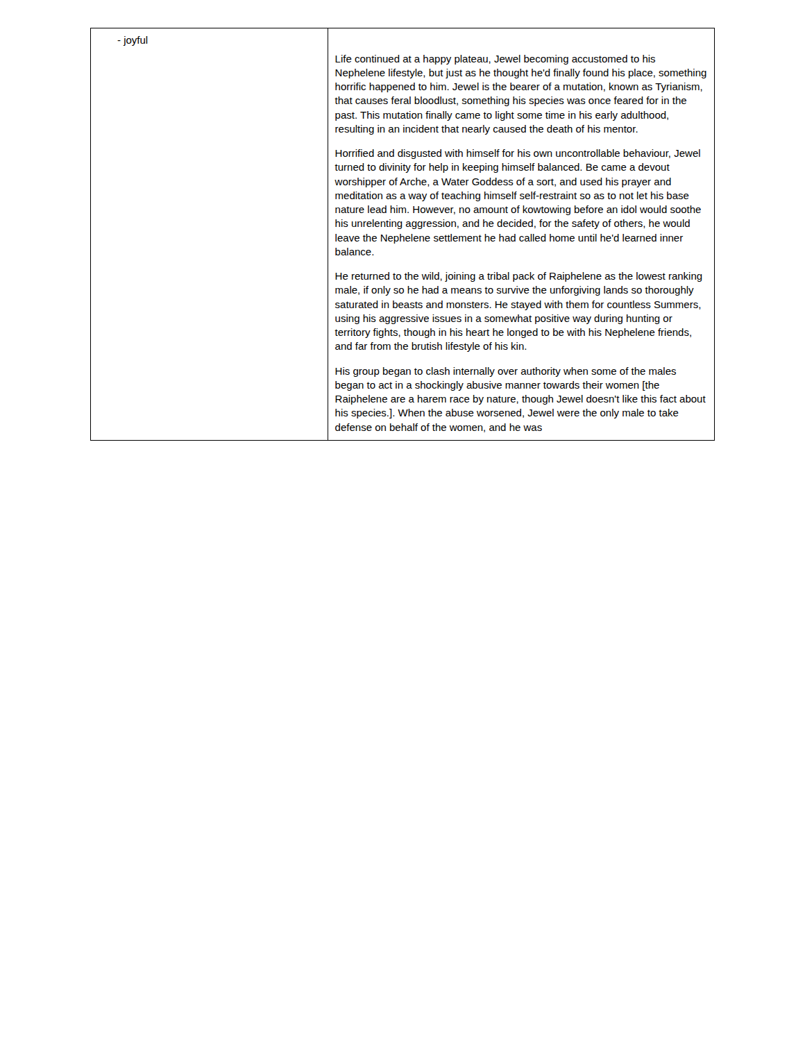| joyful | Life continued at a happy plateau, Jewel becoming accustomed to his Nephelene lifestyle, but just as he thought he'd finally found his place, something horrific happened to him. Jewel is the bearer of a mutation, known as Tyrianism, that causes feral bloodlust, something his species was once feared for in the past. This mutation finally came to light some time in his early adulthood, resulting in an incident that nearly caused the death of his mentor. Horrified and disgusted with himself for his own uncontrollable behaviour, Jewel turned to divinity for help in keeping himself balanced. Be came a devout worshipper of Arche, a Water Goddess of a sort, and used his prayer and meditation as a way of teaching himself self-restraint so as to not let his base nature lead him. However, no amount of kowtowing before an idol would soothe his unrelenting aggression, and he decided, for the safety of others, he would leave the Nephelene settlement he had called home until he'd learned inner balance. He returned to the wild, joining a tribal pack of Raiphelene as the lowest ranking male, if only so he had a means to survive the unforgiving lands so thoroughly saturated in beasts and monsters. He stayed with them for countless Summers, using his aggressive issues in a somewhat positive way during hunting or territory fights, though in his heart he longed to be with his Nephelene friends, and far from the brutish lifestyle of his kin. His group began to clash internally over authority when some of the males began to act in a shockingly abusive manner towards their women [the Raiphelene are a harem race by nature, though Jewel doesn't like this fact about his species.]. When the abuse worsened, Jewel were the only male to take defense on behalf of the women, and he was |